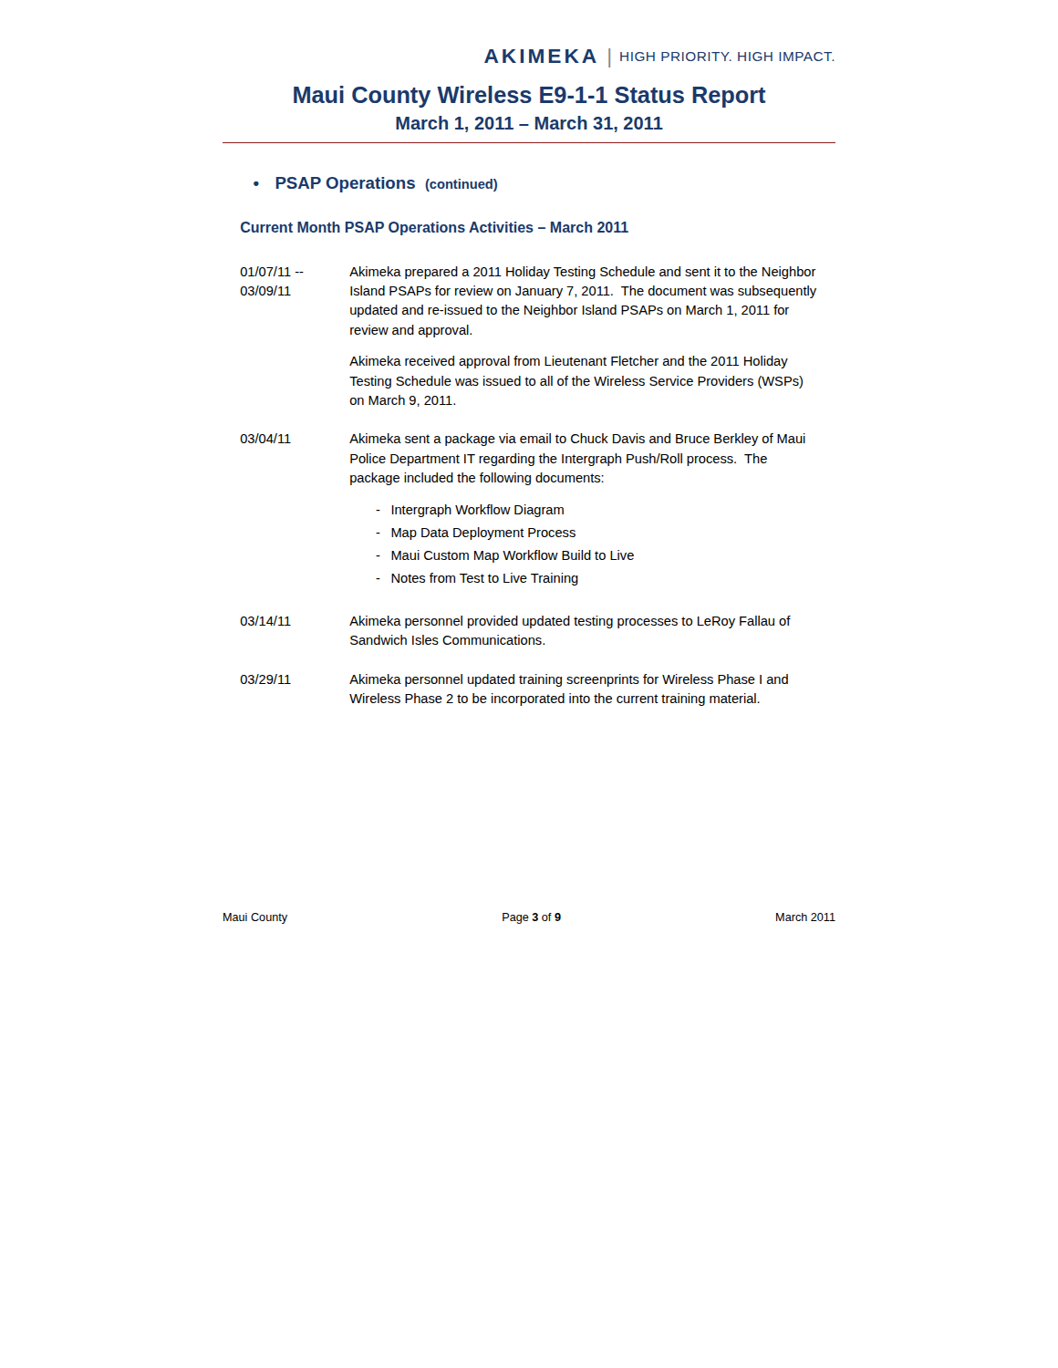AKIMEKA|HIGH PRIORITY. HIGH IMPACT.
Maui County Wireless E9-1-1 Status Report March 1, 2011 – March 31, 2011
PSAP Operations (continued)
Current Month PSAP Operations Activities – March 2011
| 01/07/11 -- 03/09/11 | Akimeka prepared a 2011 Holiday Testing Schedule and sent it to the Neighbor Island PSAPs for review on January 7, 2011. The document was subsequently updated and re-issued to the Neighbor Island PSAPs on March 1, 2011 for review and approval. Akimeka received approval from Lieutenant Fletcher and the 2011 Holiday Testing Schedule was issued to all of the Wireless Service Providers (WSPs) on March 9, 2011. |
| 03/04/11 | Akimeka sent a package via email to Chuck Davis and Bruce Berkley of Maui Police Department IT regarding the Intergraph Push/Roll process. The package included the following documents: Intergraph Workflow Diagram Map Data Deployment Process Maui Custom Map Workflow Build to Live Notes from Test to Live Training |
| 03/14/11 | Akimeka personnel provided updated testing processes to LeRoy Fallau of Sandwich Isles Communications. |
| 03/29/11 | Akimeka personnel updated training screenprints for Wireless Phase I and Wireless Phase 2 to be incorporated into the current training material. |
Maui County March 2011
Page 3 of 9